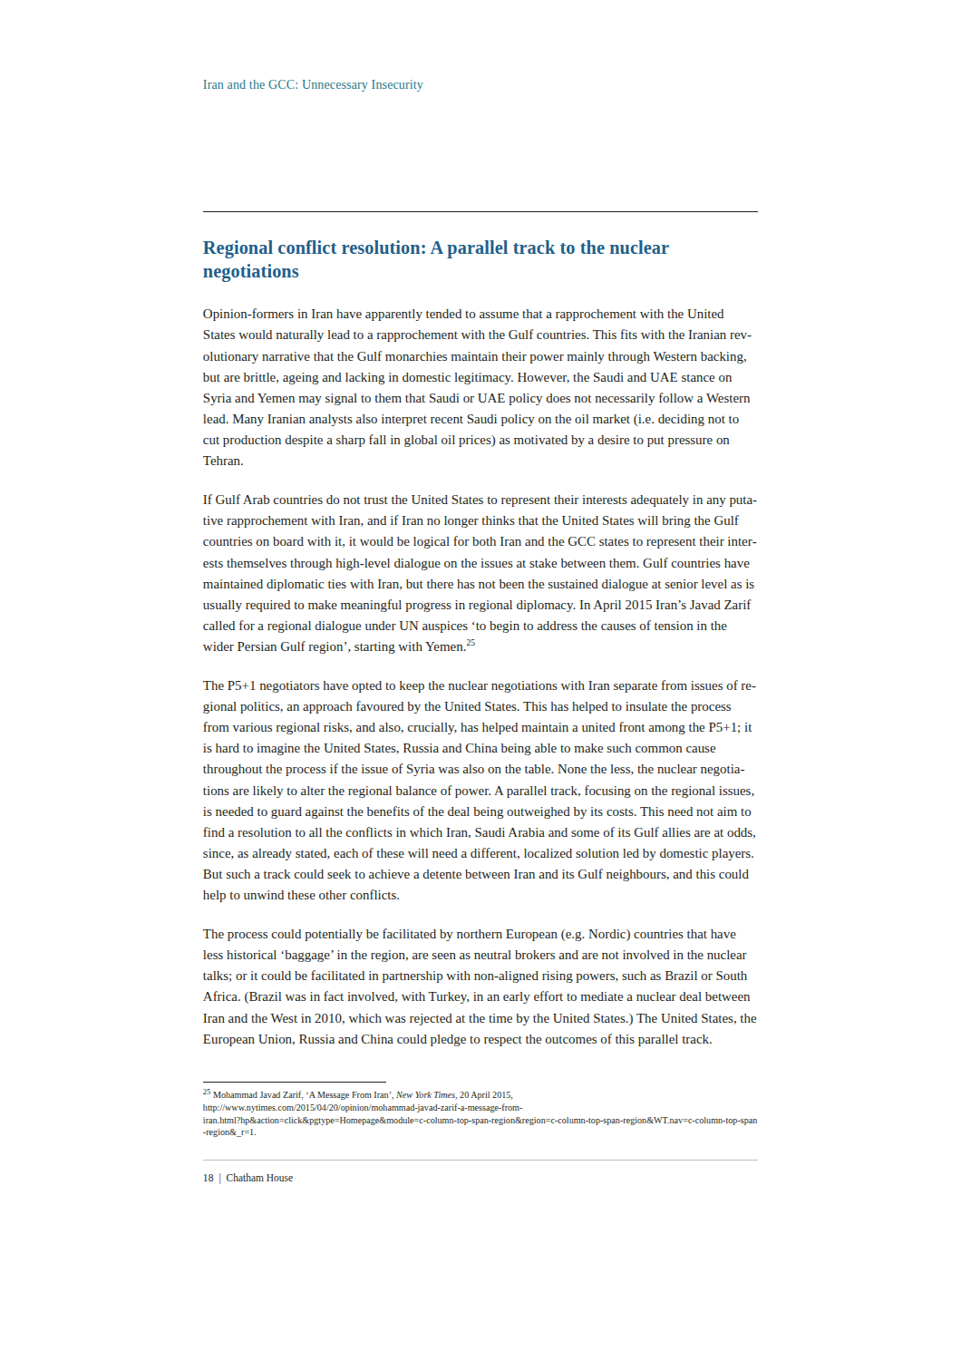Iran and the GCC: Unnecessary Insecurity
Regional conflict resolution: A parallel track to the nuclear negotiations
Opinion-formers in Iran have apparently tended to assume that a rapprochement with the United States would naturally lead to a rapprochement with the Gulf countries. This fits with the Iranian revolutionary narrative that the Gulf monarchies maintain their power mainly through Western backing, but are brittle, ageing and lacking in domestic legitimacy. However, the Saudi and UAE stance on Syria and Yemen may signal to them that Saudi or UAE policy does not necessarily follow a Western lead. Many Iranian analysts also interpret recent Saudi policy on the oil market (i.e. deciding not to cut production despite a sharp fall in global oil prices) as motivated by a desire to put pressure on Tehran.
If Gulf Arab countries do not trust the United States to represent their interests adequately in any putative rapprochement with Iran, and if Iran no longer thinks that the United States will bring the Gulf countries on board with it, it would be logical for both Iran and the GCC states to represent their interests themselves through high-level dialogue on the issues at stake between them. Gulf countries have maintained diplomatic ties with Iran, but there has not been the sustained dialogue at senior level as is usually required to make meaningful progress in regional diplomacy. In April 2015 Iran’s Javad Zarif called for a regional dialogue under UN auspices ‘to begin to address the causes of tension in the wider Persian Gulf region’, starting with Yemen.25
The P5+1 negotiators have opted to keep the nuclear negotiations with Iran separate from issues of regional politics, an approach favoured by the United States. This has helped to insulate the process from various regional risks, and also, crucially, has helped maintain a united front among the P5+1; it is hard to imagine the United States, Russia and China being able to make such common cause throughout the process if the issue of Syria was also on the table. None the less, the nuclear negotiations are likely to alter the regional balance of power. A parallel track, focusing on the regional issues, is needed to guard against the benefits of the deal being outweighed by its costs. This need not aim to find a resolution to all the conflicts in which Iran, Saudi Arabia and some of its Gulf allies are at odds, since, as already stated, each of these will need a different, localized solution led by domestic players. But such a track could seek to achieve a detente between Iran and its Gulf neighbours, and this could help to unwind these other conflicts.
The process could potentially be facilitated by northern European (e.g. Nordic) countries that have less historical ‘baggage’ in the region, are seen as neutral brokers and are not involved in the nuclear talks; or it could be facilitated in partnership with non-aligned rising powers, such as Brazil or South Africa. (Brazil was in fact involved, with Turkey, in an early effort to mediate a nuclear deal between Iran and the West in 2010, which was rejected at the time by the United States.) The United States, the European Union, Russia and China could pledge to respect the outcomes of this parallel track.
25Mohammad Javad Zarif, ‘A Message From Iran’, New York Times, 20 April 2015,
http://www.nytimes.com/2015/04/20/opinion/mohammad-javad-zarif-a-message-from-
iran.html?hp&action=click&pgtype=Homepage&module=c-column-top-span-region&region=c-column-top-span-region&WT.nav=c-column-top-span-region&_r=1.
18 | Chatham House